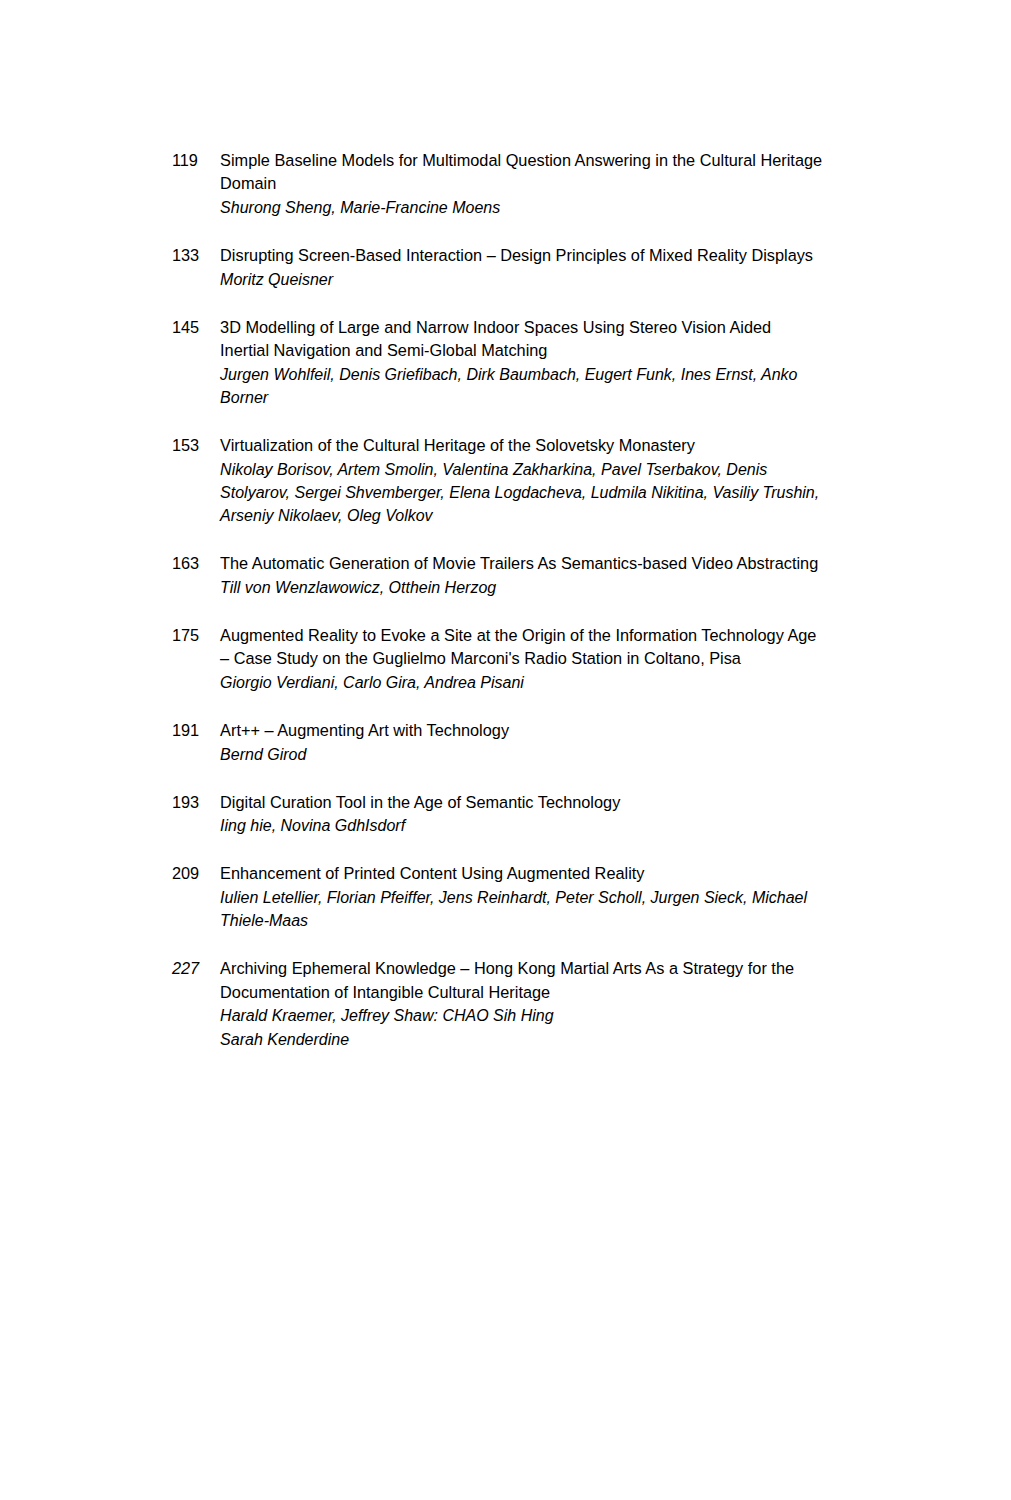119
Simple Baseline Models for Multimodal Question Answering in the Cultural Heritage Domain
Shurong Sheng, Marie-Francine Moens
133
Disrupting Screen-Based Interaction – Design Principles of Mixed Reality Displays
Moritz Queisner
145
3D Modelling of Large and Narrow Indoor Spaces Using Stereo Vision Aided Inertial Navigation and Semi-Global Matching
Jurgen Wohlfeil, Denis Griefibach, Dirk Baumbach, Eugert Funk, Ines Ernst, Anko Borner
153
Virtualization of the Cultural Heritage of the Solovetsky Monastery
Nikolay Borisov, Artem Smolin, Valentina Zakharkina, Pavel Tserbakov, Denis Stolyarov, Sergei Shvemberger, Elena Logdacheva, Ludmila Nikitina, Vasiliy Trushin, Arseniy Nikolaev, Oleg Volkov
163
The Automatic Generation of Movie Trailers As Semantics-based Video Abstracting
Till von Wenzlawowicz, Otthein Herzog
175
Augmented Reality to Evoke a Site at the Origin of the Information Technology Age – Case Study on the Guglielmo Marconi's Radio Station in Coltano, Pisa
Giorgio Verdiani, Carlo Gira, Andrea Pisani
191
Art++ – Augmenting Art with Technology
Bernd Girod
193
Digital Curation Tool in the Age of Semantic Technology
Iing hie, Novina GdhIsdorf
209
Enhancement of Printed Content Using Augmented Reality
Iulien Letellier, Florian Pfeiffer, Jens Reinhardt, Peter Scholl, Jurgen Sieck, Michael Thiele-Maas
227
Archiving Ephemeral Knowledge – Hong Kong Martial Arts As a Strategy for the Documentation of Intangible Cultural Heritage
Harald Kraemer, Jeffrey Shaw: CHAO Sih Hing
Sarah Kenderdine